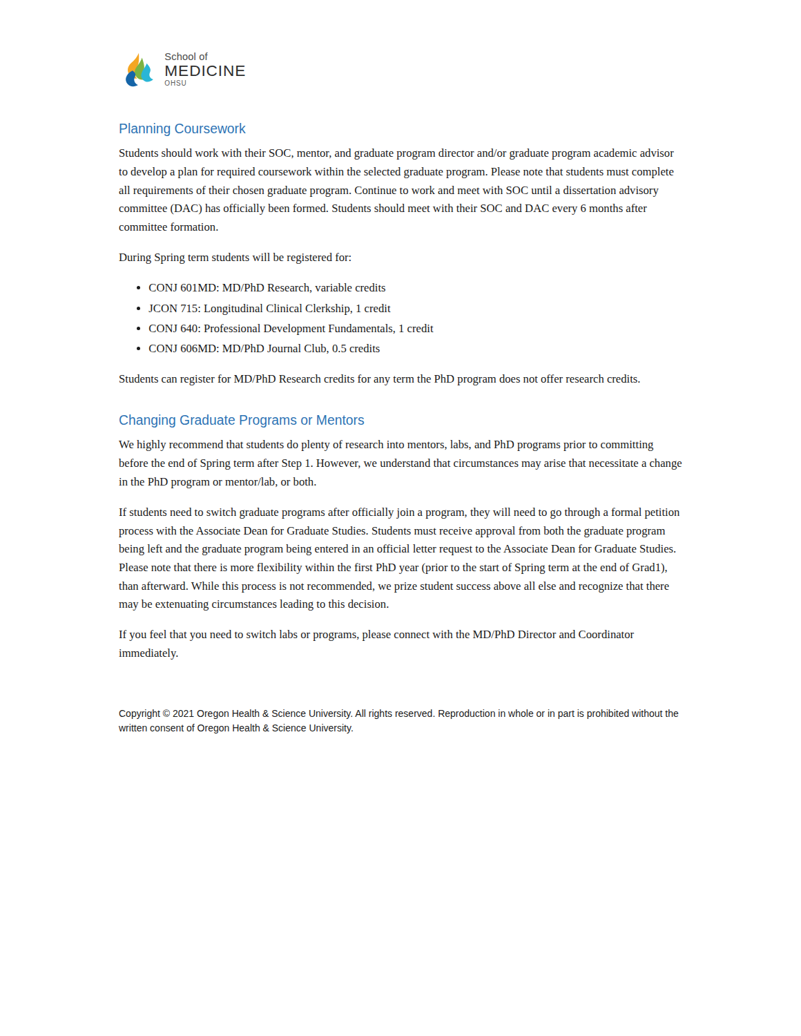School of MEDICINE OHSU
Planning Coursework
Students should work with their SOC, mentor, and graduate program director and/or graduate program academic advisor to develop a plan for required coursework within the selected graduate program. Please note that students must complete all requirements of their chosen graduate program. Continue to work and meet with SOC until a dissertation advisory committee (DAC) has officially been formed. Students should meet with their SOC and DAC every 6 months after committee formation.
During Spring term students will be registered for:
CONJ 601MD: MD/PhD Research, variable credits
JCON 715: Longitudinal Clinical Clerkship, 1 credit
CONJ 640: Professional Development Fundamentals, 1 credit
CONJ 606MD: MD/PhD Journal Club, 0.5 credits
Students can register for MD/PhD Research credits for any term the PhD program does not offer research credits.
Changing Graduate Programs or Mentors
We highly recommend that students do plenty of research into mentors, labs, and PhD programs prior to committing before the end of Spring term after Step 1. However, we understand that circumstances may arise that necessitate a change in the PhD program or mentor/lab, or both.
If students need to switch graduate programs after officially join a program, they will need to go through a formal petition process with the Associate Dean for Graduate Studies. Students must receive approval from both the graduate program being left and the graduate program being entered in an official letter request to the Associate Dean for Graduate Studies. Please note that there is more flexibility within the first PhD year (prior to the start of Spring term at the end of Grad1), than afterward. While this process is not recommended, we prize student success above all else and recognize that there may be extenuating circumstances leading to this decision.
If you feel that you need to switch labs or programs, please connect with the MD/PhD Director and Coordinator immediately.
Copyright © 2021 Oregon Health & Science University. All rights reserved. Reproduction in whole or in part is prohibited without the written consent of Oregon Health & Science University.